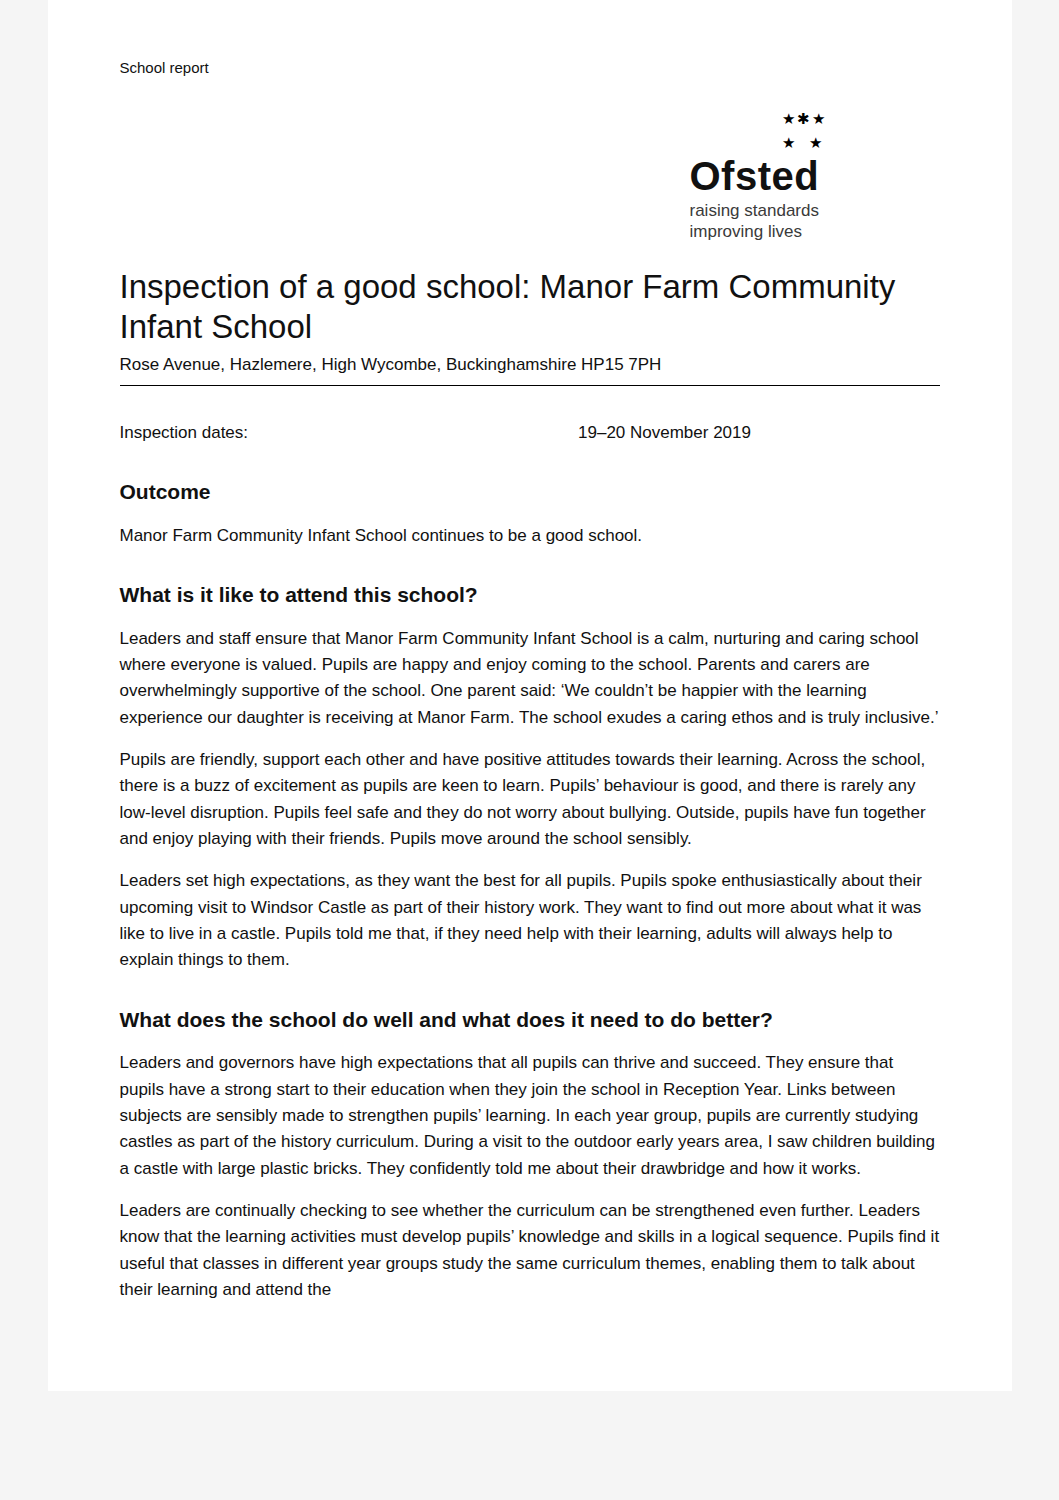School report
★✱★
★ ★
Ofsted
raising standards
improving lives
Inspection of a good school: Manor Farm Community Infant School
Rose Avenue, Hazlemere, High Wycombe, Buckinghamshire HP15 7PH
Inspection dates: 19–20 November 2019
Outcome
Manor Farm Community Infant School continues to be a good school.
What is it like to attend this school?
Leaders and staff ensure that Manor Farm Community Infant School is a calm, nurturing and caring school where everyone is valued. Pupils are happy and enjoy coming to the school. Parents and carers are overwhelmingly supportive of the school. One parent said: ‘We couldn’t be happier with the learning experience our daughter is receiving at Manor Farm. The school exudes a caring ethos and is truly inclusive.’
Pupils are friendly, support each other and have positive attitudes towards their learning. Across the school, there is a buzz of excitement as pupils are keen to learn. Pupils’ behaviour is good, and there is rarely any low-level disruption. Pupils feel safe and they do not worry about bullying. Outside, pupils have fun together and enjoy playing with their friends. Pupils move around the school sensibly.
Leaders set high expectations, as they want the best for all pupils. Pupils spoke enthusiastically about their upcoming visit to Windsor Castle as part of their history work. They want to find out more about what it was like to live in a castle. Pupils told me that, if they need help with their learning, adults will always help to explain things to them.
What does the school do well and what does it need to do better?
Leaders and governors have high expectations that all pupils can thrive and succeed. They ensure that pupils have a strong start to their education when they join the school in Reception Year. Links between subjects are sensibly made to strengthen pupils’ learning. In each year group, pupils are currently studying castles as part of the history curriculum. During a visit to the outdoor early years area, I saw children building a castle with large plastic bricks. They confidently told me about their drawbridge and how it works.
Leaders are continually checking to see whether the curriculum can be strengthened even further. Leaders know that the learning activities must develop pupils’ knowledge and skills in a logical sequence. Pupils find it useful that classes in different year groups study the same curriculum themes, enabling them to talk about their learning and attend the